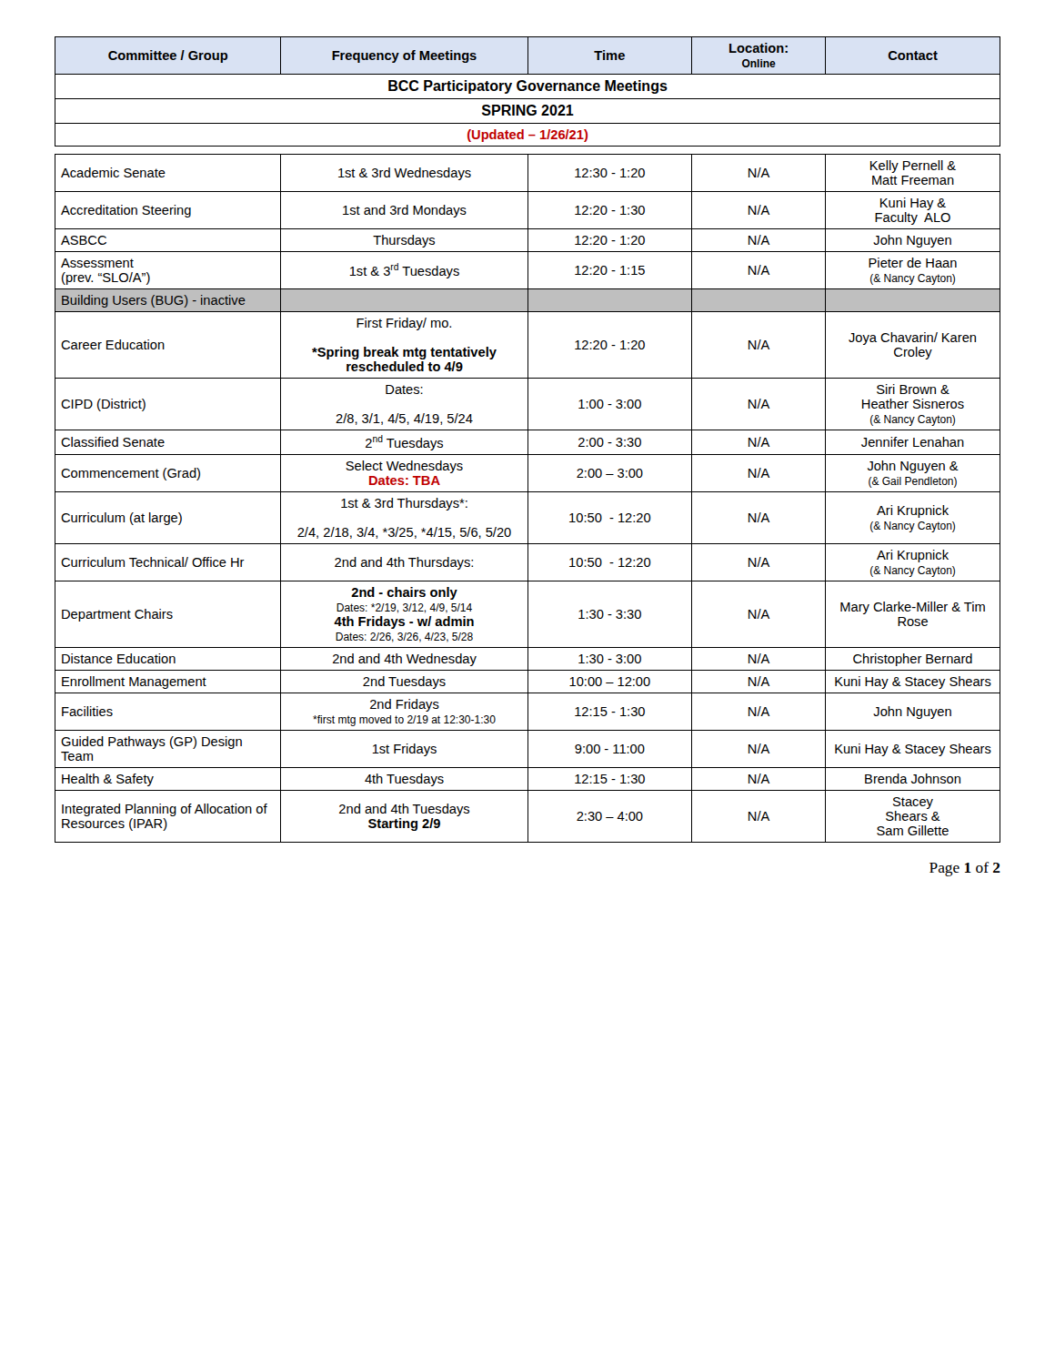| BCC Participatory Governance Meetings |
| SPRING 2021 |
| (Updated – 1/26/21) |
| Committee / Group | Frequency of Meetings | Time | Location: Online | Contact |
| Academic Senate | 1st & 3rd Wednesdays | 12:30 - 1:20 | N/A | Kelly Pernell & Matt Freeman |
| Accreditation Steering | 1st and 3rd Mondays | 12:20 - 1:30 | N/A | Kuni Hay & Faculty ALO |
| ASBCC | Thursdays | 12:20 - 1:20 | N/A | John Nguyen |
| Assessment (prev. “SLO/A”) | 1st & 3 rd Tuesdays | 12:20 - 1:15 | N/A | Pieter de Haan (& Nancy Cayton) |
| Building Users (BUG) - inactive | | | | |
| Career Education | First Friday/ mo. *Spring break mtg tentatively rescheduled to 4/9 | 12:20 - 1:20 | N/A | Joya Chavarin/ Karen Croley |
| CIPD (District) | Dates: 2/8, 3/1, 4/5, 4/19, 5/24 | 1:00 - 3:00 | N/A | Siri Brown & Heather Sisneros (& Nancy Cayton) |
| Classified Senate | 2 nd Tuesdays | 2:00 - 3:30 | N/A | Jennifer Lenahan |
| Commencement (Grad) | Select Wednesdays Dates: TBA | 2:00 – 3:00 | N/A | John Nguyen & (& Gail Pendleton) |
| Curriculum (at large) | 1st & 3rd Thursdays*: 2/4, 2/18, 3/4, *3/25, *4/15, 5/6, 5/20 | 10:50 - 12:20 | N/A | Ari Krupnick (& Nancy Cayton) |
| Curriculum Technical/ Office Hr | 2nd and 4th Thursdays: | 10:50 - 12:20 | N/A | Ari Krupnick (& Nancy Cayton) |
| Department Chairs | 2nd - chairs only Dates: *2/19, 3/12, 4/9, 5/14 4th Fridays - w/ admin Dates: 2/26, 3/26, 4/23, 5/28 | 1:30 - 3:30 | N/A | Mary Clarke-Miller & Tim Rose |
| Distance Education | 2nd and 4th Wednesday | 1:30 - 3:00 | N/A | Christopher Bernard |
| Enrollment Management | 2nd Tuesdays | 10:00 – 12:00 | N/A | Kuni Hay & Stacey Shears |
| Facilities | 2nd Fridays *first mtg moved to 2/19 at 12:30-1:30 | 12:15 - 1:30 | N/A | John Nguyen |
| Guided Pathways (GP) Design Team | 1st Fridays | 9:00 - 11:00 | N/A | Kuni Hay & Stacey Shears |
| Health & Safety | 4th Tuesdays | 12:15 - 1:30 | N/A | Brenda Johnson |
| Integrated Planning of Allocation of Resources (IPAR) | 2nd and 4th Tuesdays Starting 2/9 | 2:30 – 4:00 | N/A | Stacey Shears & Sam Gillette |
Page 1 of 2